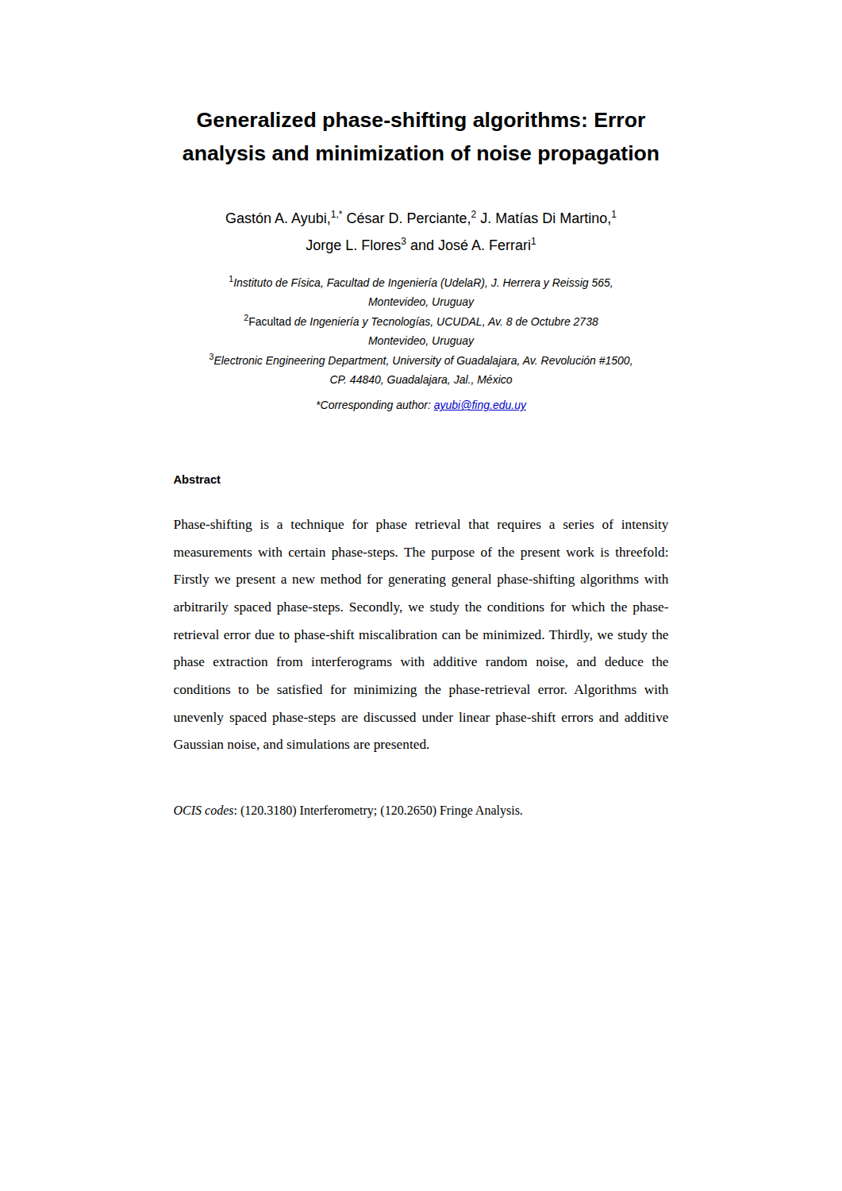Generalized phase-shifting algorithms: Error analysis and minimization of noise propagation
Gastón A. Ayubi,1,* César D. Perciante,2 J. Matías Di Martino,1
Jorge L. Flores3 and José A. Ferrari1
1Instituto de Física, Facultad de Ingeniería (UdelaR), J. Herrera y Reissig 565,
Montevideo, Uruguay
2Facultad de Ingeniería y Tecnologías, UCUDAL, Av. 8 de Octubre 2738
Montevideo, Uruguay
3Electronic Engineering Department, University of Guadalajara, Av. Revolución #1500,
CP. 44840, Guadalajara, Jal., México
*Corresponding author: ayubi@fing.edu.uy
Abstract
Phase-shifting is a technique for phase retrieval that requires a series of intensity measurements with certain phase-steps. The purpose of the present work is threefold: Firstly we present a new method for generating general phase-shifting algorithms with arbitrarily spaced phase-steps. Secondly, we study the conditions for which the phase-retrieval error due to phase-shift miscalibration can be minimized. Thirdly, we study the phase extraction from interferograms with additive random noise, and deduce the conditions to be satisfied for minimizing the phase-retrieval error. Algorithms with unevenly spaced phase-steps are discussed under linear phase-shift errors and additive Gaussian noise, and simulations are presented.
OCIS codes: (120.3180) Interferometry; (120.2650) Fringe Analysis.